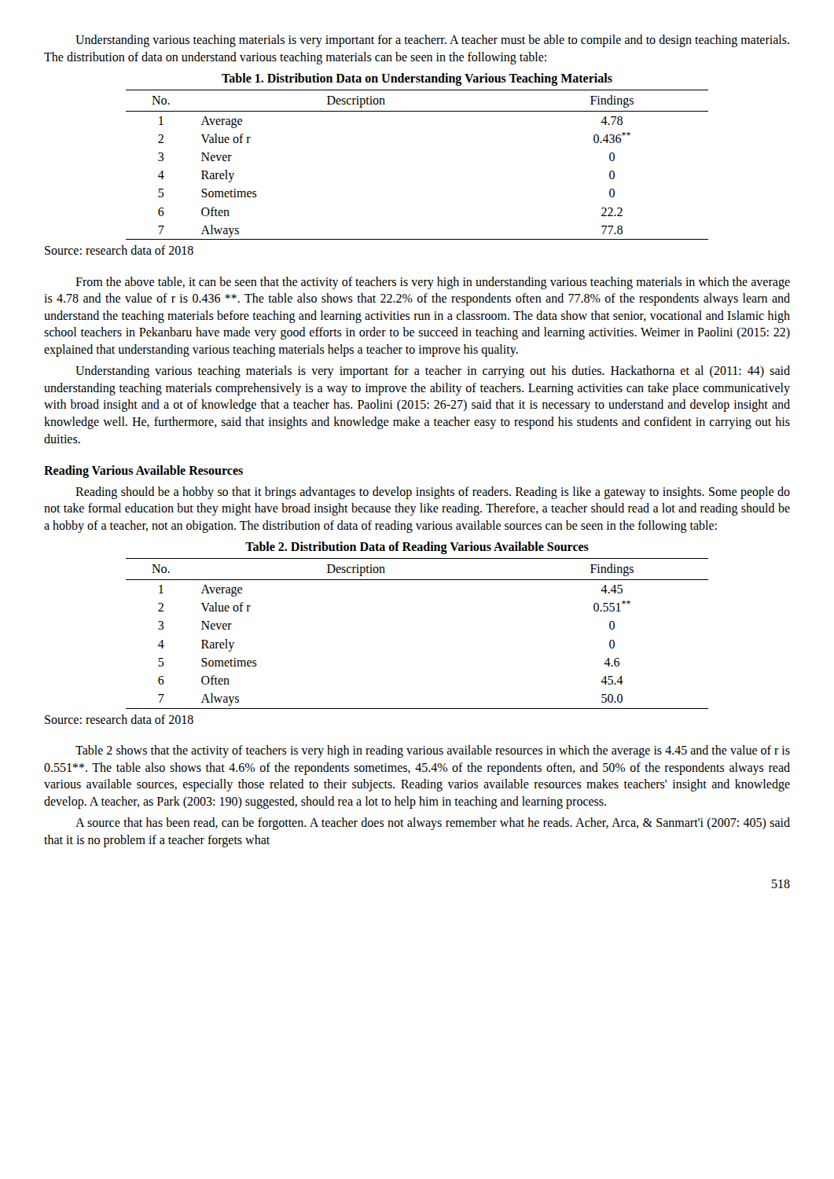Understanding various teaching materials is very important for a teacherr. A teacher must be able to compile and to design teaching materials. The distribution of data on understand various teaching materials can be seen in the following table:
Table 1. Distribution Data on Understanding Various Teaching Materials
| No. | Description | Findings |
| --- | --- | --- |
| 1 | Average | 4.78 |
| 2 | Value of r | 0.436 ** |
| 3 | Never | 0 |
| 4 | Rarely | 0 |
| 5 | Sometimes | 0 |
| 6 | Often | 22.2 |
| 7 | Always | 77.8 |
Source: research data of 2018
From the above table, it can be seen that the activity of teachers is very high in understanding various teaching materials in which the average is 4.78 and the value of r is 0.436 **. The table also shows that 22.2% of the respondents often and 77.8% of the respondents always learn and understand the teaching materials before teaching and learning activities run in a classroom. The data show that senior, vocational and Islamic high school teachers in Pekanbaru have made very good efforts in order to be succeed in teaching and learning activities. Weimer in Paolini (2015: 22) explained that understanding various teaching materials helps a teacher to improve his quality.
Understanding various teaching materials is very important for a teacher in carrying out his duties. Hackathorna et al (2011: 44) said understanding teaching materials comprehensively is a way to improve the ability of teachers. Learning activities can take place communicatively with broad insight and a ot of knowledge that a teacher has. Paolini (2015: 26-27) said that it is necessary to understand and develop insight and knowledge well. He, furthermore, said that insights and knowledge make a teacher easy to respond his students and confident in carrying out his duities.
Reading Various Available Resources
Reading should be a hobby so that it brings advantages to develop insights of readers. Reading is like a gateway to insights. Some people do not take formal education but they might have broad insight because they like reading. Therefore, a teacher should read a lot and reading should be a hobby of a teacher, not an obigation. The distribution of data of reading various available sources can be seen in the following table:
Table 2. Distribution Data of Reading Various Available Sources
| No. | Description | Findings |
| --- | --- | --- |
| 1 | Average | 4.45 |
| 2 | Value of r | 0.551 ** |
| 3 | Never | 0 |
| 4 | Rarely | 0 |
| 5 | Sometimes | 4.6 |
| 6 | Often | 45.4 |
| 7 | Always | 50.0 |
Source: research data of 2018
Table 2 shows that the activity of teachers is very high in reading various available resources in which the average is 4.45 and the value of r is 0.551**. The table also shows that 4.6% of the repondents sometimes, 45.4% of the repondents often, and 50% of the respondents always read various available sources, especially those related to their subjects. Reading varios available resources makes teachers' insight and knowledge develop. A teacher, as Park (2003: 190) suggested, should rea a lot to help him in teaching and learning process.
A source that has been read, can be forgotten. A teacher does not always remember what he reads. Acher, Arca, & Sanmart'i (2007: 405) said that it is no problem if a teacher forgets what
518